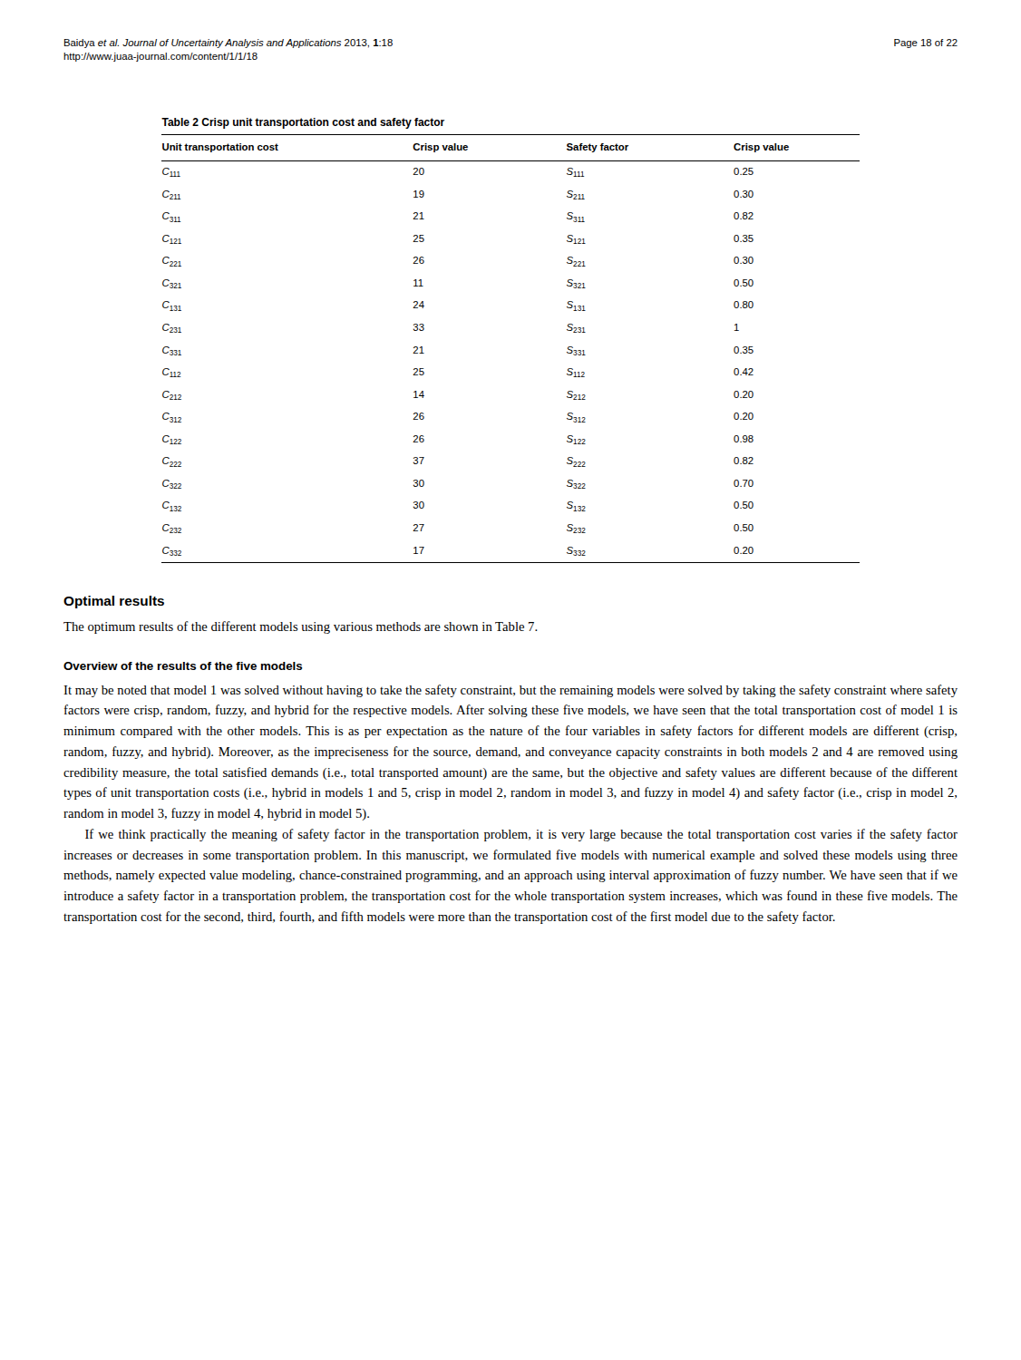Baidya et al. Journal of Uncertainty Analysis and Applications 2013, 1:18
http://www.juaa-journal.com/content/1/1/18
Page 18 of 22
Table 2 Crisp unit transportation cost and safety factor
| Unit transportation cost | Crisp value | Safety factor | Crisp value |
| --- | --- | --- | --- |
| C 111 | 20 | S 111 | 0.25 |
| C 211 | 19 | S 211 | 0.30 |
| C 311 | 21 | S 311 | 0.82 |
| C 121 | 25 | S 121 | 0.35 |
| C 221 | 26 | S 221 | 0.30 |
| C 321 | 11 | S 321 | 0.50 |
| C 131 | 24 | S 131 | 0.80 |
| C 231 | 33 | S 231 | 1 |
| C 331 | 21 | S 331 | 0.35 |
| C 112 | 25 | S 112 | 0.42 |
| C 212 | 14 | S 212 | 0.20 |
| C 312 | 26 | S 312 | 0.20 |
| C 122 | 26 | S 122 | 0.98 |
| C 222 | 37 | S 222 | 0.82 |
| C 322 | 30 | S 322 | 0.70 |
| C 132 | 30 | S 132 | 0.50 |
| C 232 | 27 | S 232 | 0.50 |
| C 332 | 17 | S 332 | 0.20 |
Optimal results
The optimum results of the different models using various methods are shown in Table 7.
Overview of the results of the five models
It may be noted that model 1 was solved without having to take the safety constraint, but the remaining models were solved by taking the safety constraint where safety factors were crisp, random, fuzzy, and hybrid for the respective models. After solving these five models, we have seen that the total transportation cost of model 1 is minimum compared with the other models. This is as per expectation as the nature of the four variables in safety factors for different models are different (crisp, random, fuzzy, and hybrid). Moreover, as the impreciseness for the source, demand, and conveyance capacity constraints in both models 2 and 4 are removed using credibility measure, the total satisfied demands (i.e., total transported amount) are the same, but the objective and safety values are different because of the different types of unit transportation costs (i.e., hybrid in models 1 and 5, crisp in model 2, random in model 3, and fuzzy in model 4) and safety factor (i.e., crisp in model 2, random in model 3, fuzzy in model 4, hybrid in model 5).
If we think practically the meaning of safety factor in the transportation problem, it is very large because the total transportation cost varies if the safety factor increases or decreases in some transportation problem. In this manuscript, we formulated five models with numerical example and solved these models using three methods, namely expected value modeling, chance-constrained programming, and an approach using interval approximation of fuzzy number. We have seen that if we introduce a safety factor in a transportation problem, the transportation cost for the whole transportation system increases, which was found in these five models. The transportation cost for the second, third, fourth, and fifth models were more than the transportation cost of the first model due to the safety factor.